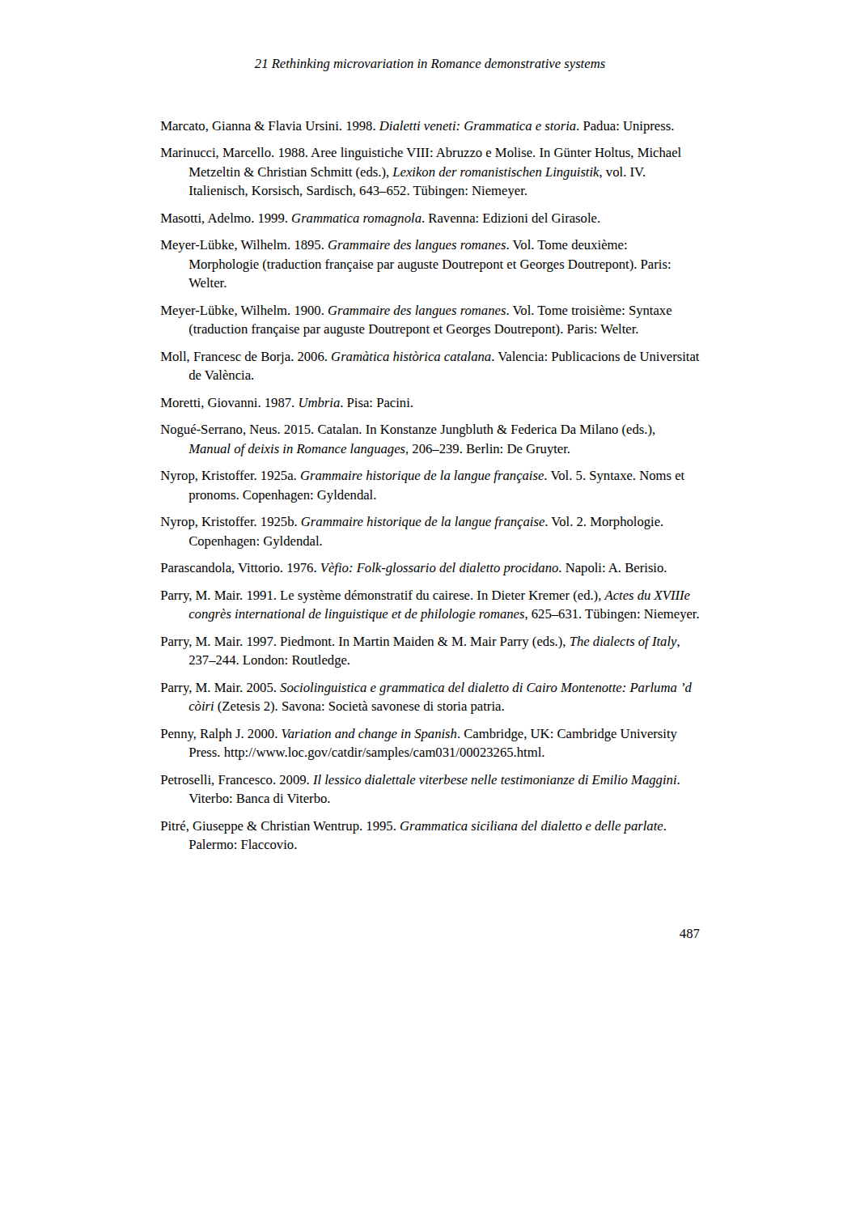21 Rethinking microvariation in Romance demonstrative systems
Marcato, Gianna & Flavia Ursini. 1998. Dialetti veneti: Grammatica e storia. Padua: Unipress.
Marinucci, Marcello. 1988. Aree linguistiche VIII: Abruzzo e Molise. In Günter Holtus, Michael Metzeltin & Christian Schmitt (eds.), Lexikon der romanistischen Linguistik, vol. IV. Italienisch, Korsisch, Sardisch, 643–652. Tübingen: Niemeyer.
Masotti, Adelmo. 1999. Grammatica romagnola. Ravenna: Edizioni del Girasole.
Meyer-Lübke, Wilhelm. 1895. Grammaire des langues romanes. Vol. Tome deuxième: Morphologie (traduction française par auguste Doutrepont et Georges Doutrepont). Paris: Welter.
Meyer-Lübke, Wilhelm. 1900. Grammaire des langues romanes. Vol. Tome troisième: Syntaxe (traduction française par auguste Doutrepont et Georges Doutrepont). Paris: Welter.
Moll, Francesc de Borja. 2006. Gramàtica històrica catalana. Valencia: Publicacions de Universitat de València.
Moretti, Giovanni. 1987. Umbria. Pisa: Pacini.
Nogué-Serrano, Neus. 2015. Catalan. In Konstanze Jungbluth & Federica Da Milano (eds.), Manual of deixis in Romance languages, 206–239. Berlin: De Gruyter.
Nyrop, Kristoffer. 1925a. Grammaire historique de la langue française. Vol. 5. Syntaxe. Noms et pronoms. Copenhagen: Gyldendal.
Nyrop, Kristoffer. 1925b. Grammaire historique de la langue française. Vol. 2. Morphologie. Copenhagen: Gyldendal.
Parascandola, Vittorio. 1976. Vèfio: Folk-glossario del dialetto procidano. Napoli: A. Berisio.
Parry, M. Mair. 1991. Le système démonstratif du cairese. In Dieter Kremer (ed.), Actes du XVIIIe congrès international de linguistique et de philologie romanes, 625–631. Tübingen: Niemeyer.
Parry, M. Mair. 1997. Piedmont. In Martin Maiden & M. Mair Parry (eds.), The dialects of Italy, 237–244. London: Routledge.
Parry, M. Mair. 2005. Sociolinguistica e grammatica del dialetto di Cairo Montenotte: Parluma ’d còiri (Zetesis 2). Savona: Società savonese di storia patria.
Penny, Ralph J. 2000. Variation and change in Spanish. Cambridge, UK: Cambridge University Press. http://www.loc.gov/catdir/samples/cam031/00023265.html.
Petroselli, Francesco. 2009. Il lessico dialettale viterbese nelle testimonianze di Emilio Maggini. Viterbo: Banca di Viterbo.
Pitré, Giuseppe & Christian Wentrup. 1995. Grammatica siciliana del dialetto e delle parlate. Palermo: Flaccovio.
487